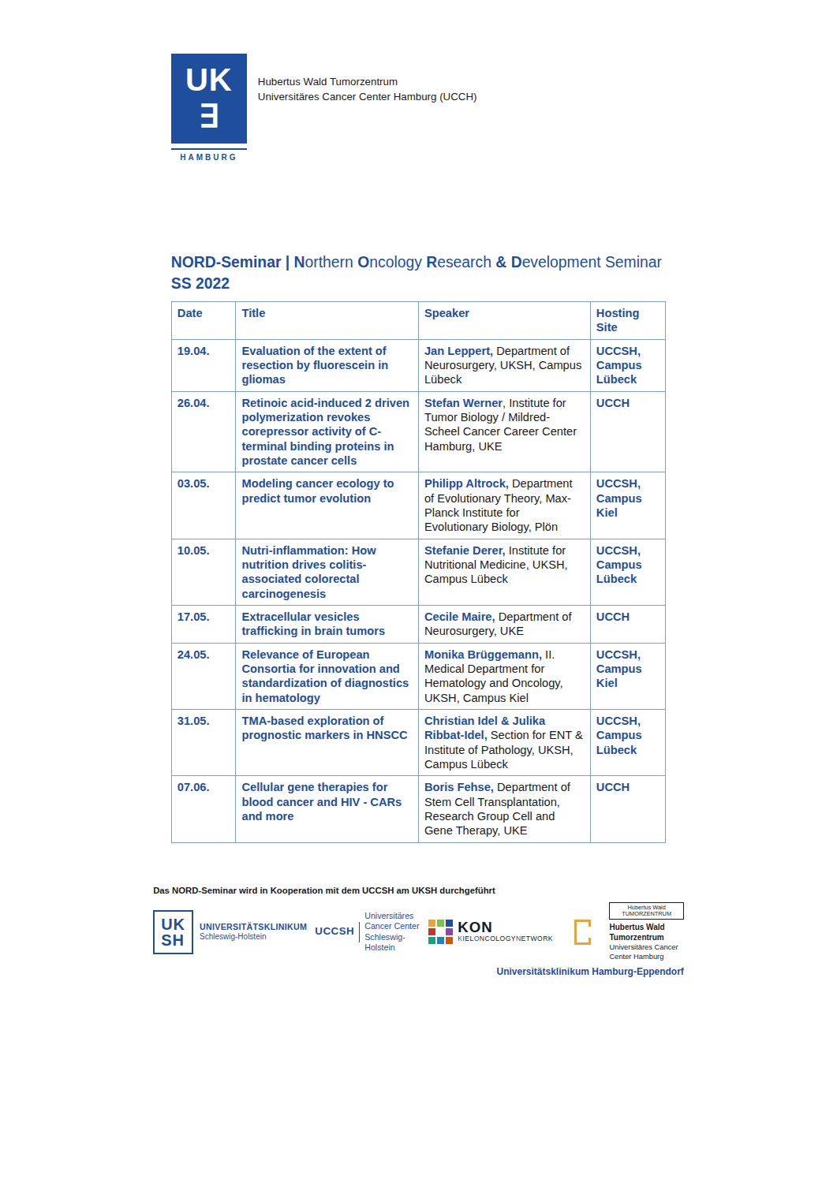UK∃
HAMBURG
Hubertus Wald Tumorzentrum
Universitäres Cancer Center Hamburg (UCCH)
NORD-Seminar | Northern Oncology Research & D evelopment Seminar
SS 2022
| Date | Title | Speaker | Hosting Site |
| --- | --- | --- | --- |
| 19.04. | Evaluation of the extent of resection by fluorescein in gliomas | Jan Leppert, Department of Neurosurgery, UKSH, Campus Lübeck | UCCSH, Campus Lübeck |
| 26.04. | Retinoic acid-induced 2 driven polymerization revokes corepressor activity of C-terminal binding proteins in prostate cancer cells | Stefan Werner , Institute for Tumor Biology / Mildred-Scheel Cancer Career Center Hamburg, UKE | UCCH |
| 03.05. | Modeling cancer ecology to predict tumor evolution | Philipp Altrock, Department of Evolutionary Theory, Max-Planck Institute for Evolutionary Biology, Plön | UCCSH, Campus Kiel |
| 10.05. | Nutri-inflammation: How nutrition drives colitis-associated colorectal carcinogenesis | Stefanie Derer, Institute for Nutritional Medicine, UKSH, Campus Lübeck | UCCSH, Campus Lübeck |
| 17.05. | Extracellular vesicles trafficking in brain tumors | Cecile Maire, Department of Neurosurgery, UKE | UCCH |
| 24.05. | Relevance of European Consortia for innovation and standardization of diagnostics in hematology | Monika Brüggemann, II. Medical Department for Hematology and Oncology, UKSH, Campus Kiel | UCCSH, Campus Kiel |
| 31.05. | TMA-based exploration of prognostic markers in HNSCC | Christian Idel & Julika Ribbat-Idel, Section for ENT & Institute of Pathology, UKSH, Campus Lübeck | UCCSH, Campus Lübeck |
| 07.06. | Cellular gene therapies for blood cancer and HIV - CARs and more | Boris Fehse, Department of Stem Cell Transplantation, Research Group Cell and Gene Therapy, UKE | UCCH |
Das NORD-Seminar wird in Kooperation mit dem UCCSH am UKSH durchgeführt
UKSH
UNIVERSITÄTSKLINIKUM
Schleswig-Holstein
UCCSH
Universitäres Cancer Center
Schleswig-Holstein
KON
KIELONCOLOGYNETWORK
Hubertus Wald
TUMORZENTRUM
Hubertus Wald Tumorzentrum
Universitäres Cancer Center Hamburg
Universitätsklinikum Hamburg-Eppendorf